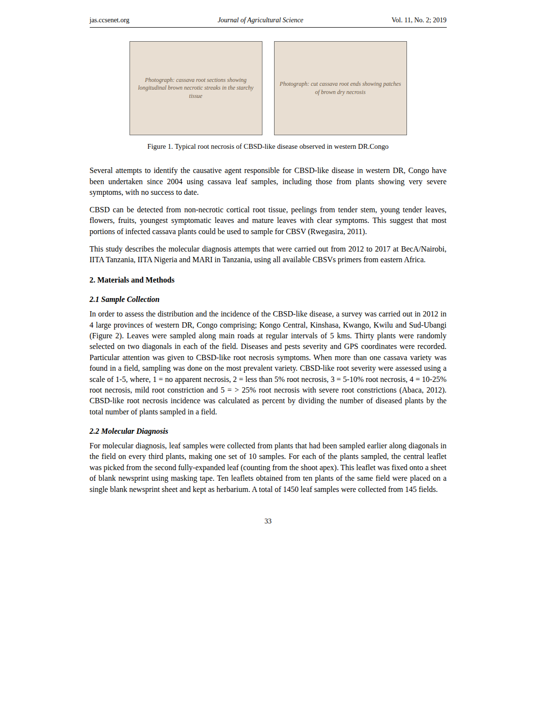jas.ccsenet.org
Journal of Agricultural Science
Vol. 11, No. 2; 2019
Photograph: cassava root sections showing longitudinal brown necrotic streaks in the starchy tissue
Photograph: cut cassava root ends showing patches of brown dry necrosis
Figure 1. Typical root necrosis of CBSD-like disease observed in western DR.Congo
Several attempts to identify the causative agent responsible for CBSD-like disease in western DR, Congo have been undertaken since 2004 using cassava leaf samples, including those from plants showing very severe symptoms, with no success to date.
CBSD can be detected from non-necrotic cortical root tissue, peelings from tender stem, young tender leaves, flowers, fruits, youngest symptomatic leaves and mature leaves with clear symptoms. This suggest that most portions of infected cassava plants could be used to sample for CBSV (Rwegasira, 2011).
This study describes the molecular diagnosis attempts that were carried out from 2012 to 2017 at BecA/Nairobi, IITA Tanzania, IITA Nigeria and MARI in Tanzania, using all available CBSVs primers from eastern Africa.
2. Materials and Methods
2.1 Sample Collection
In order to assess the distribution and the incidence of the CBSD-like disease, a survey was carried out in 2012 in 4 large provinces of western DR, Congo comprising; Kongo Central, Kinshasa, Kwango, Kwilu and Sud-Ubangi (Figure 2). Leaves were sampled along main roads at regular intervals of 5 kms. Thirty plants were randomly selected on two diagonals in each of the field. Diseases and pests severity and GPS coordinates were recorded. Particular attention was given to CBSD-like root necrosis symptoms. When more than one cassava variety was found in a field, sampling was done on the most prevalent variety. CBSD-like root severity were assessed using a scale of 1-5, where, 1 = no apparent necrosis, 2 = less than 5% root necrosis, 3 = 5-10% root necrosis, 4 = 10-25% root necrosis, mild root constriction and 5 = > 25% root necrosis with severe root constrictions (Abaca, 2012). CBSD-like root necrosis incidence was calculated as percent by dividing the number of diseased plants by the total number of plants sampled in a field.
2.2 Molecular Diagnosis
For molecular diagnosis, leaf samples were collected from plants that had been sampled earlier along diagonals in the field on every third plants, making one set of 10 samples. For each of the plants sampled, the central leaflet was picked from the second fully-expanded leaf (counting from the shoot apex). This leaflet was fixed onto a sheet of blank newsprint using masking tape. Ten leaflets obtained from ten plants of the same field were placed on a single blank newsprint sheet and kept as herbarium. A total of 1450 leaf samples were collected from 145 fields.
33